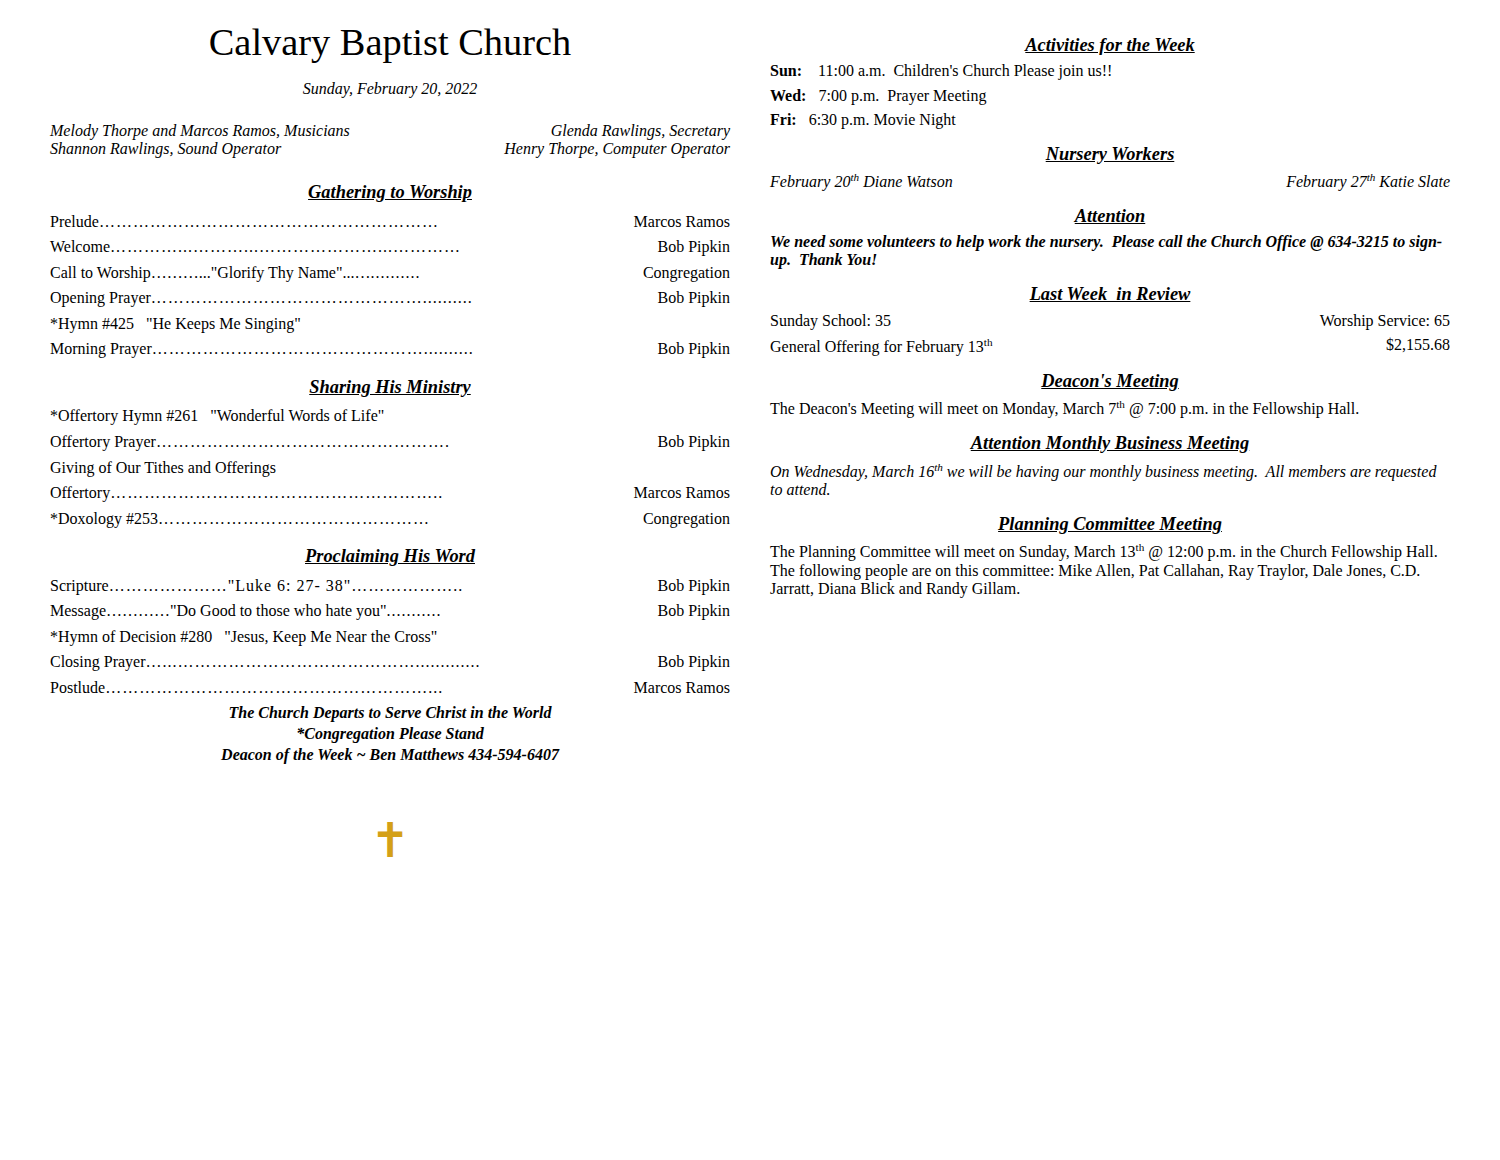Calvary Baptist Church
Sunday, February 20, 2022
Melody Thorpe and Marcos Ramos, Musicians Glenda Rawlings, Secretary
Shannon Rawlings, Sound Operator Henry Thorpe, Computer Operator
Gathering to Worship
Prelude……………………………………………………Marcos Ramos
Welcome…………...………...…………………...…………Bob Pipkin
Call to Worship………..."Glorify Thy Name"...….......... Congregation
Opening Prayer………………………………………….......... Bob Pipkin
*Hymn #425 "He Keeps Me Singing"
Morning Prayer………………………………………….......... Bob Pipkin
Sharing His Ministry
*Offertory Hymn #261 "Wonderful Words of Life"
Offertory Prayer……………………………………………. Bob Pipkin
Giving of Our Tithes and Offerings
Offertory………………………………………………….. Marcos Ramos
*Doxology #253…………………………………………Congregation
Proclaiming His Word
Scripture…………………"Luke 6: 27- 38"……………….. Bob Pipkin
Message…………"Do Good to those who hate you"........... Bob Pipkin
*Hymn of Decision #280 "Jesus, Keep Me Near the Cross"
Closing Prayer…...……………………………………............. Bob Pipkin
Postlude…………………………………………………... Marcos Ramos
The Church Departs to Serve Christ in the World
*Congregation Please Stand
Deacon of the Week ~ Ben Matthews 434-594-6407
✝
Activities for the Week
Sun: 11:00 a.m. Children's Church Please join us!!
Wed: 7:00 p.m. Prayer Meeting
Fri: 6:30 p.m. Movie Night
Nursery Workers
February 20th Diane Watson February 27th Katie Slate
Attention
We need some volunteers to help work the nursery. Please call the Church Office @ 634-3215 to sign-up. Thank You!
Last Week in Review
Sunday School: 35 Worship Service: 65
General Offering for February 13th $2,155.68
Deacon's Meeting
The Deacon's Meeting will meet on Monday, March 7th @ 7:00 p.m. in the Fellowship Hall.
Attention Monthly Business Meeting
On Wednesday, March 16th we will be having our monthly business meeting. All members are requested to attend.
Planning Committee Meeting
The Planning Committee will meet on Sunday, March 13th @ 12:00 p.m. in the Church Fellowship Hall. The following people are on this committee: Mike Allen, Pat Callahan, Ray Traylor, Dale Jones, C.D. Jarratt, Diana Blick and Randy Gillam.